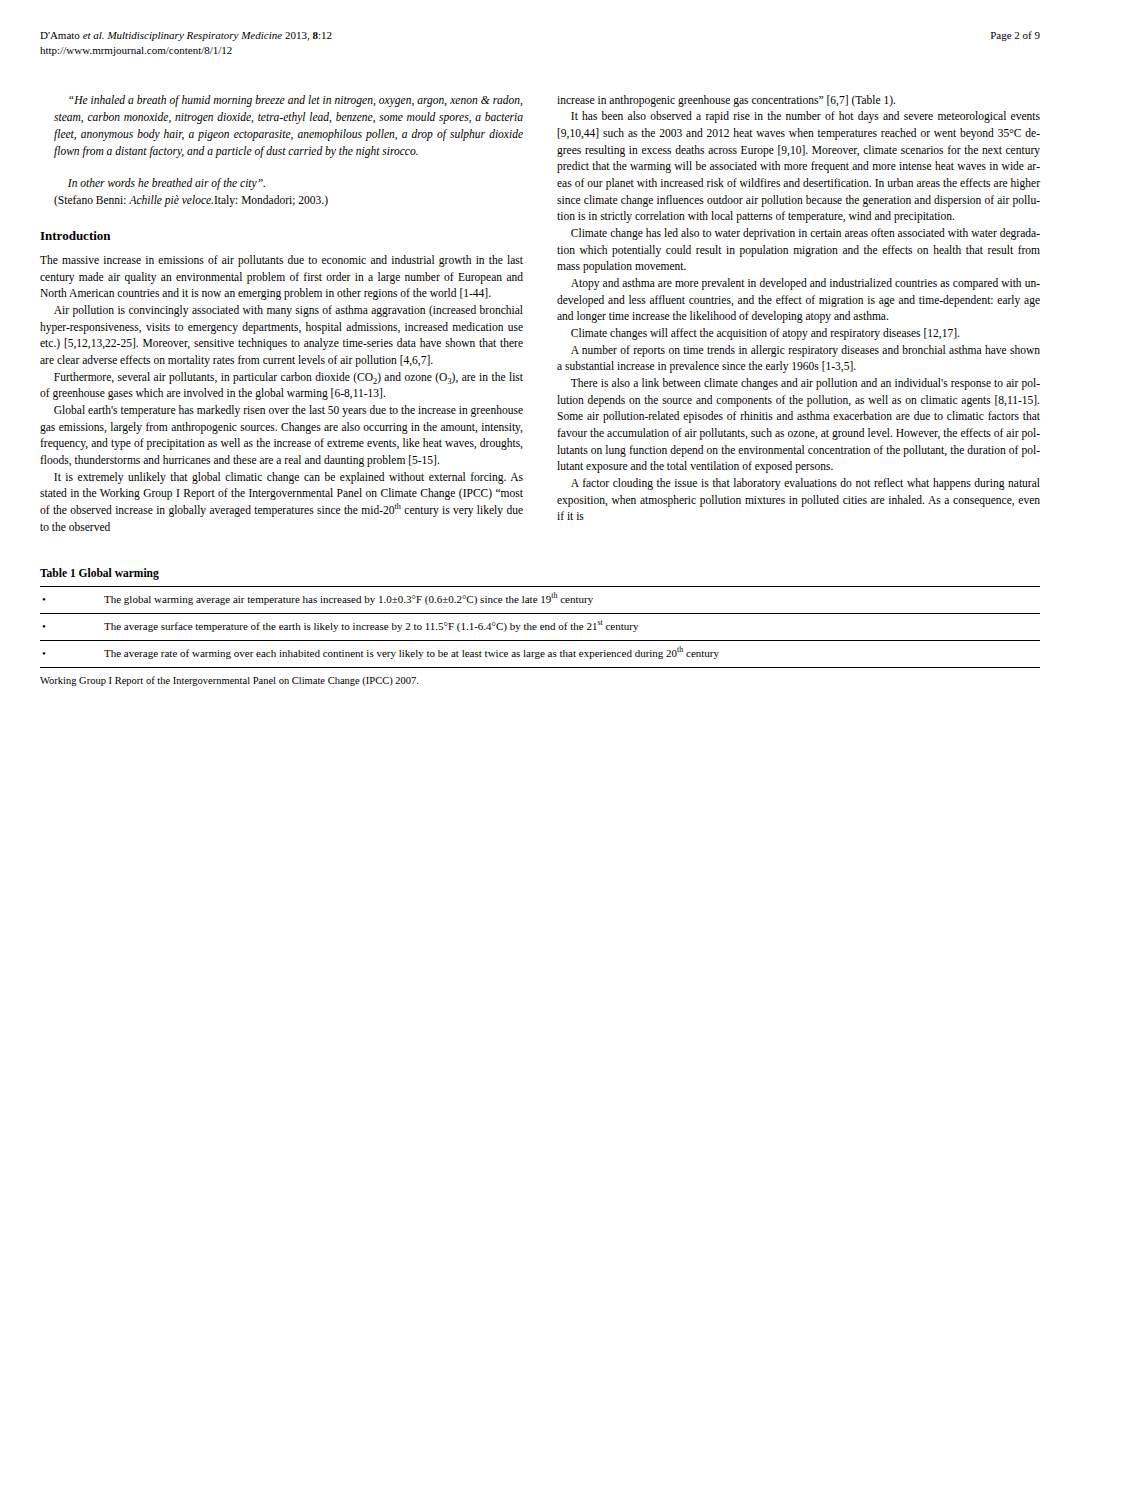D'Amato et al. Multidisciplinary Respiratory Medicine 2013, 8:12
http://www.mrmjournal.com/content/8/1/12
Page 2 of 9
“He inhaled a breath of humid morning breeze and let in nitrogen, oxygen, argon, xenon & radon, steam, carbon monoxide, nitrogen dioxide, tetra-ethyl lead, benzene, some mould spores, a bacteria fleet, anonymous body hair, a pigeon ectoparasite, anemophilous pollen, a drop of sulphur dioxide flown from a distant factory, and a particle of dust carried by the night sirocco.
In other words he breathed air of the city”.
(Stefano Benni: Achille piè veloce. Italy: Mondadori; 2003.)
Introduction
The massive increase in emissions of air pollutants due to economic and industrial growth in the last century made air quality an environmental problem of first order in a large number of European and North American countries and it is now an emerging problem in other regions of the world [1-44].
Air pollution is convincingly associated with many signs of asthma aggravation (increased bronchial hyper-responsiveness, visits to emergency departments, hospital admissions, increased medication use etc.) [5,12,13,22-25]. Moreover, sensitive techniques to analyze time-series data have shown that there are clear adverse effects on mortality rates from current levels of air pollution [4,6,7].
Furthermore, several air pollutants, in particular carbon dioxide (CO2) and ozone (O3), are in the list of greenhouse gases which are involved in the global warming [6-8,11-13].
Global earth's temperature has markedly risen over the last 50 years due to the increase in greenhouse gas emissions, largely from anthropogenic sources. Changes are also occurring in the amount, intensity, frequency, and type of precipitation as well as the increase of extreme events, like heat waves, droughts, floods, thunderstorms and hurricanes and these are a real and daunting problem [5-15].
It is extremely unlikely that global climatic change can be explained without external forcing. As stated in the Working Group I Report of the Intergovernmental Panel on Climate Change (IPCC) “most of the observed increase in globally averaged temperatures since the mid-20th century is very likely due to the observed
increase in anthropogenic greenhouse gas concentrations” [6,7] (Table 1).
It has been also observed a rapid rise in the number of hot days and severe meteorological events [9,10,44] such as the 2003 and 2012 heat waves when temperatures reached or went beyond 35°C degrees resulting in excess deaths across Europe [9,10]. Moreover, climate scenarios for the next century predict that the warming will be associated with more frequent and more intense heat waves in wide areas of our planet with increased risk of wildfires and desertification. In urban areas the effects are higher since climate change influences outdoor air pollution because the generation and dispersion of air pollution is in strictly correlation with local patterns of temperature, wind and precipitation.
Climate change has led also to water deprivation in certain areas often associated with water degradation which potentially could result in population migration and the effects on health that result from mass population movement.
Atopy and asthma are more prevalent in developed and industrialized countries as compared with undeveloped and less affluent countries, and the effect of migration is age and time-dependent: early age and longer time increase the likelihood of developing atopy and asthma.
Climate changes will affect the acquisition of atopy and respiratory diseases [12,17].
A number of reports on time trends in allergic respiratory diseases and bronchial asthma have shown a substantial increase in prevalence since the early 1960s [1-3,5].
There is also a link between climate changes and air pollution and an individual's response to air pollution depends on the source and components of the pollution, as well as on climatic agents [8,11-15]. Some air pollution-related episodes of rhinitis and asthma exacerbation are due to climatic factors that favour the accumulation of air pollutants, such as ozone, at ground level. However, the effects of air pollutants on lung function depend on the environmental concentration of the pollutant, the duration of pollutant exposure and the total ventilation of exposed persons.
A factor clouding the issue is that laboratory evaluations do not reflect what happens during natural exposition, when atmospheric pollution mixtures in polluted cities are inhaled. As a consequence, even if it is
Table 1 Global warming
| • | The global warming average air temperature has increased by 1.0±0.3°F (0.6±0.2°C) since the late 19 th century |
| • | The average surface temperature of the earth is likely to increase by 2 to 11.5°F (1.1-6.4°C) by the end of the 21 st century |
| • | The average rate of warming over each inhabited continent is very likely to be at least twice as large as that experienced during 20 th century |
Working Group I Report of the Intergovernmental Panel on Climate Change (IPCC) 2007.